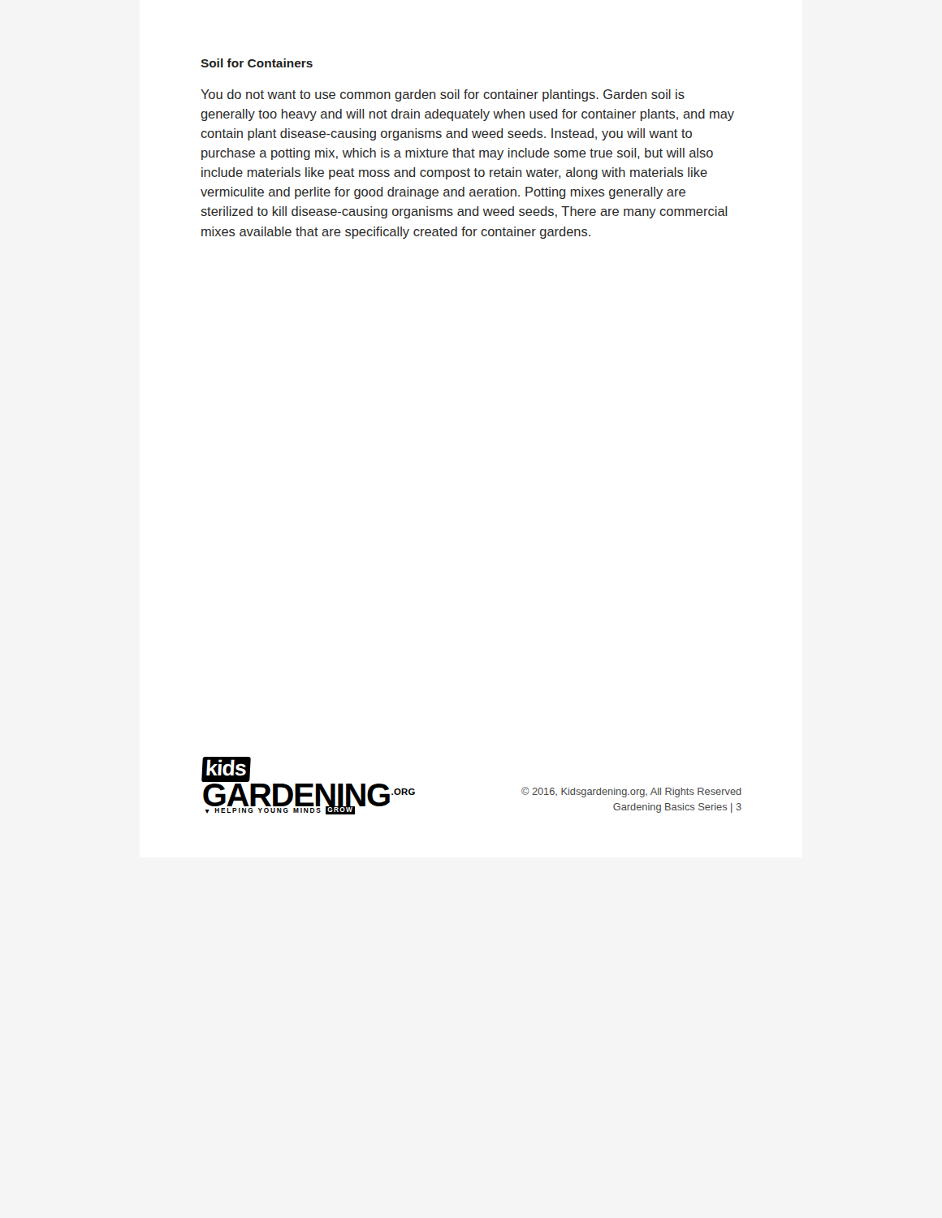Soil for Containers
You do not want to use common garden soil for container plantings. Garden soil is generally too heavy and will not drain adequately when used for container plants, and may contain plant disease-causing organisms and weed seeds. Instead, you will want to purchase a potting mix, which is a mixture that may include some true soil, but will also include materials like peat moss and compost to retain water, along with materials like vermiculite and perlite for good drainage and aeration. Potting mixes generally are sterilized to kill disease-causing organisms and weed seeds, There are many commercial mixes available that are specifically created for container gardens.
kids GARDENING.ORG HELPING YOUNG MINDS GROW
© 2016, Kidsgardening.org, All Rights Reserved
Gardening Basics Series | 3